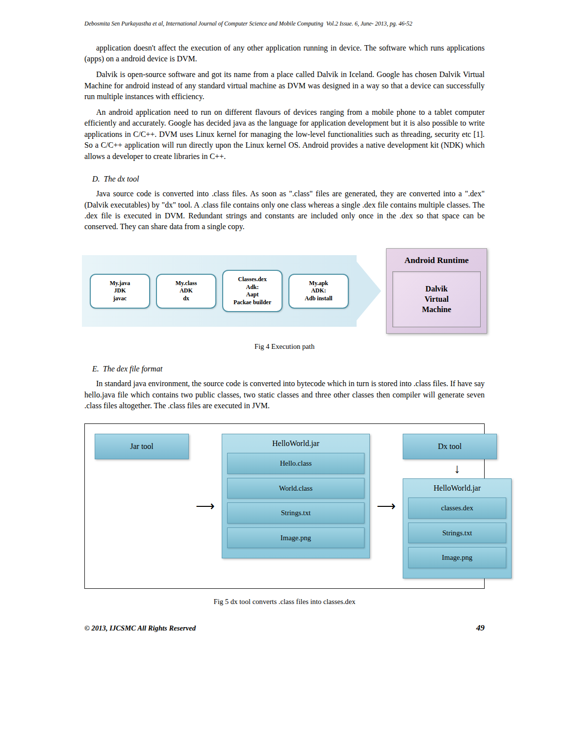Debosmita Sen Purkayastha et al, International Journal of Computer Science and Mobile Computing Vol.2 Issue. 6, June- 2013, pg. 46-52
application doesn't affect the execution of any other application running in device. The software which runs applications (apps) on a android device is DVM.
Dalvik is open-source software and got its name from a place called Dalvik in Iceland. Google has chosen Dalvik Virtual Machine for android instead of any standard virtual machine as DVM was designed in a way so that a device can successfully run multiple instances with efficiency.
An android application need to run on different flavours of devices ranging from a mobile phone to a tablet computer efficiently and accurately. Google has decided java as the language for application development but it is also possible to write applications in C/C++. DVM uses Linux kernel for managing the low-level functionalities such as threading, security etc [1]. So a C/C++ application will run directly upon the Linux kernel OS. Android provides a native development kit (NDK) which allows a developer to create libraries in C++.
D. The dx tool
Java source code is converted into .class files. As soon as ".class" files are generated, they are converted into a ".dex"(Dalvik executables) by "dx" tool. A .class file contains only one class whereas a single .dex file contains multiple classes. The .dex file is executed in DVM. Redundant strings and constants are included only once in the .dex so that space can be conserved. They can share data from a single copy.
My.java
JDK
javac
My.class
ADK
dx
Classes.dex
Adk:
Aapt
Packae builder
My.apk
ADK:
Adb install
Android Runtime
Dalvik
Virtual
Machine
Fig 4 Execution path
E. The dex file format
In standard java environment, the source code is converted into bytecode which in turn is stored into .class files. If have say hello.java file which contains two public classes, two static classes and three other classes then compiler will generate seven .class files altogether. The .class files are executed in JVM.
Jar tool
⟶
HelloWorld.jar
Hello.class
World.class
Strings.txt
Image.png
⟶
Dx tool
↓
HelloWorld.jar
classes.dex
Strings.txt
Image.png
Fig 5 dx tool converts .class files into classes.dex
© 2013, IJCSMC All Rights Reserved 49